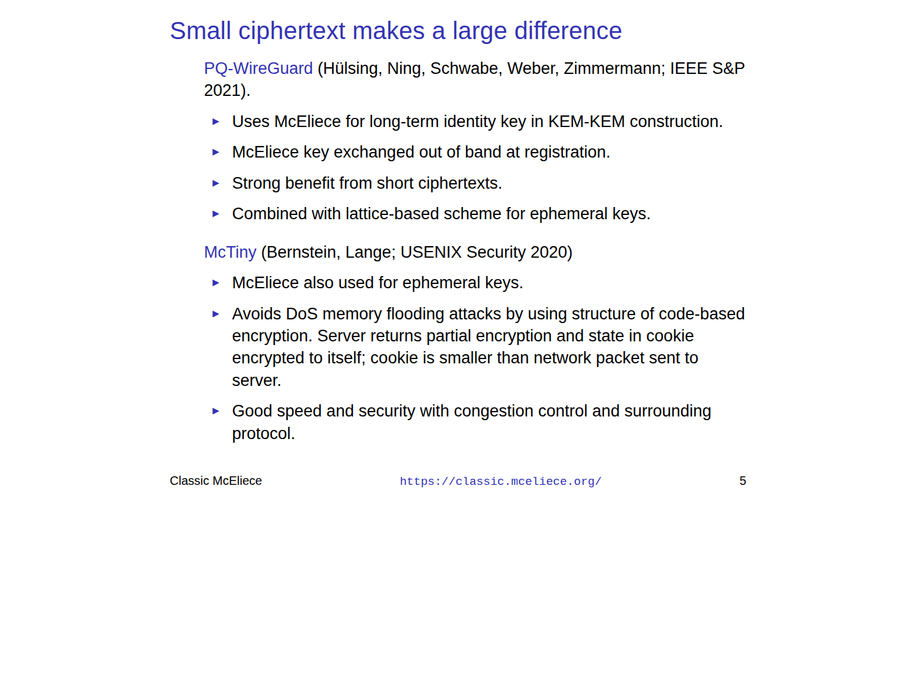Small ciphertext makes a large difference
PQ-WireGuard (Hülsing, Ning, Schwabe, Weber, Zimmermann; IEEE S&P 2021).
Uses McEliece for long-term identity key in KEM-KEM construction.
McEliece key exchanged out of band at registration.
Strong benefit from short ciphertexts.
Combined with lattice-based scheme for ephemeral keys.
McTiny (Bernstein, Lange; USENIX Security 2020)
McEliece also used for ephemeral keys.
Avoids DoS memory flooding attacks by using structure of code-based encryption. Server returns partial encryption and state in cookie encrypted to itself; cookie is smaller than network packet sent to server.
Good speed and security with congestion control and surrounding protocol.
Classic McEliece
https://classic.mceliece.org/
5